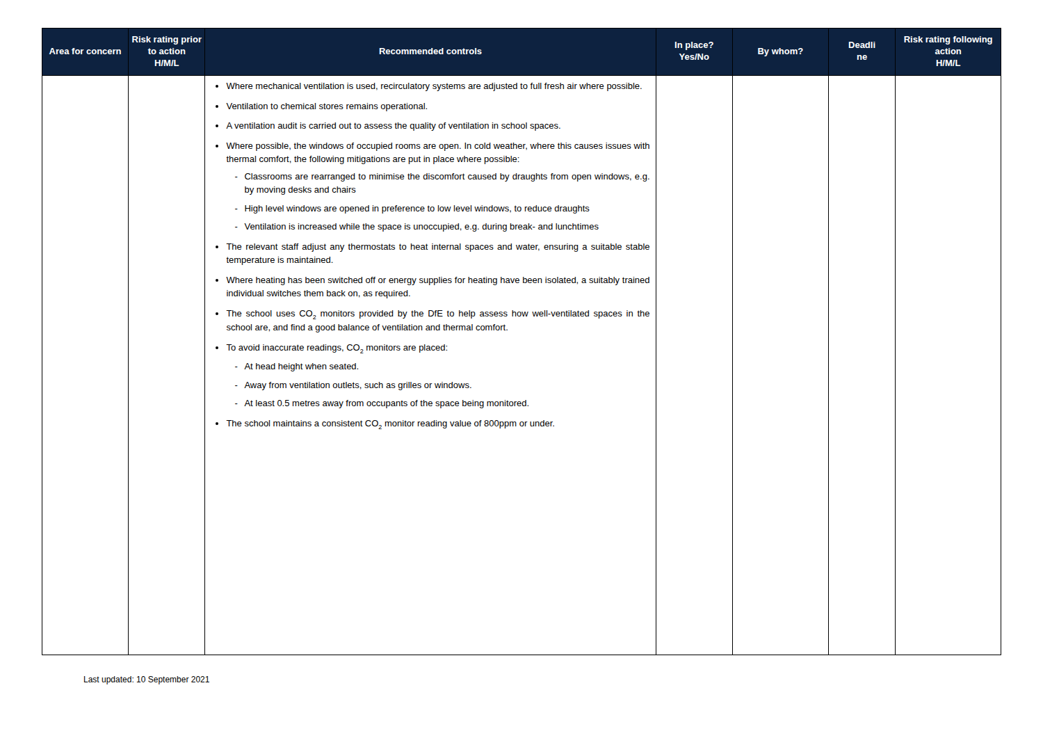| Area for concern | Risk rating prior to action H/M/L | Recommended controls | In place? Yes/No | By whom? | Deadli ne | Risk rating following action H/M/L |
| --- | --- | --- | --- | --- | --- | --- |
| | | Where mechanical ventilation is used, recirculatory systems are adjusted to full fresh air where possible. Ventilation to chemical stores remains operational. A ventilation audit is carried out to assess the quality of ventilation in school spaces. Where possible, the windows of occupied rooms are open. In cold weather, where this causes issues with thermal comfort, the following mitigations are put in place where possible: Classrooms are rearranged to minimise the discomfort caused by draughts from open windows, e.g. by moving desks and chairs High level windows are opened in preference to low level windows, to reduce draughts Ventilation is increased while the space is unoccupied, e.g. during break- and lunchtimes The relevant staff adjust any thermostats to heat internal spaces and water, ensuring a suitable stable temperature is maintained. Where heating has been switched off or energy supplies for heating have been isolated, a suitably trained individual switches them back on, as required. The school uses CO 2 monitors provided by the DfE to help assess how well-ventilated spaces in the school are, and find a good balance of ventilation and thermal comfort. To avoid inaccurate readings, CO 2 monitors are placed: At head height when seated. Away from ventilation outlets, such as grilles or windows. At least 0.5 metres away from occupants of the space being monitored. The school maintains a consistent CO 2 monitor reading value of 800ppm or under. | | | | |
Last updated: 10 September 2021